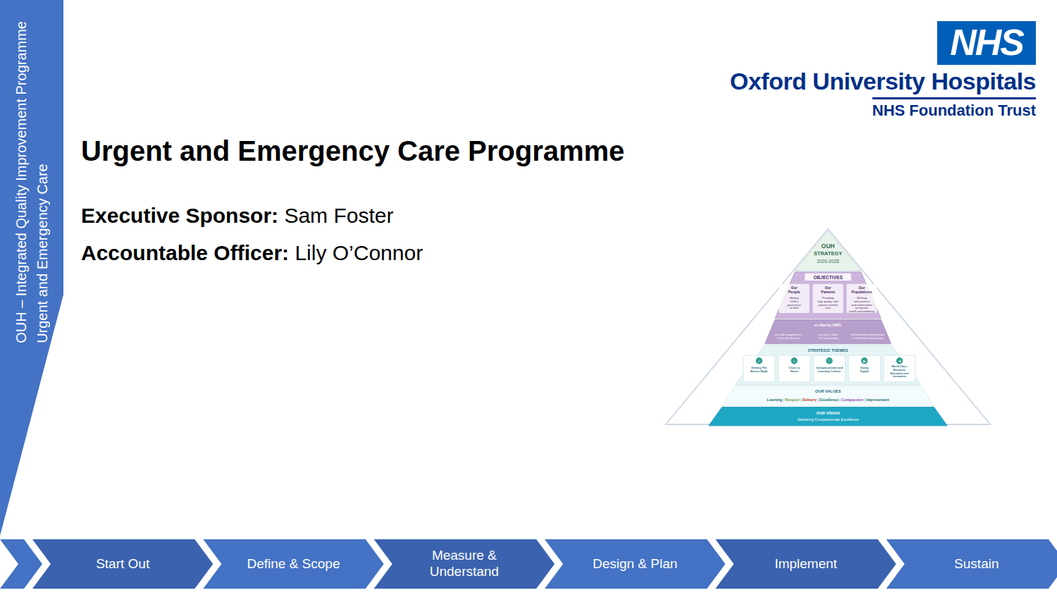OUH – Integrated Quality Improvement Programme
Urgent and Emergency Care
NHS
Oxford University Hospitals
NHS Foundation Trust
Urgent and Emergency Care Programme
Executive Sponsor: Sam Foster
Accountable Officer: Lily O’Connor
OUH STRATEGY 2020-2025 OBJECTIVES Our People Making OUH a great place to work Our Patients Providing high quality, safe patient-centred care Our Populations Working with partners and communities to improve health and wellbeing so that by 2025: our staff engagement is in line with the best our care is rated CQC outstanding we have improved outcomes in Oxfordshire and beyond STRATEGIC THEMES ✓ ⌂ ♡ ▶ ★ Getting The Basics Right Close to Home Compassionate and Learning Culture Going Digital World Class, Research, Education and Innovation OUR VALUES Learning | Respect | Delivery | Excellence | Compassion | Improvement OUR VISION Delivering Compassionate Excellence
Start Out
Define & Scope
Measure &
Understand
Design & Plan
Implement
Sustain